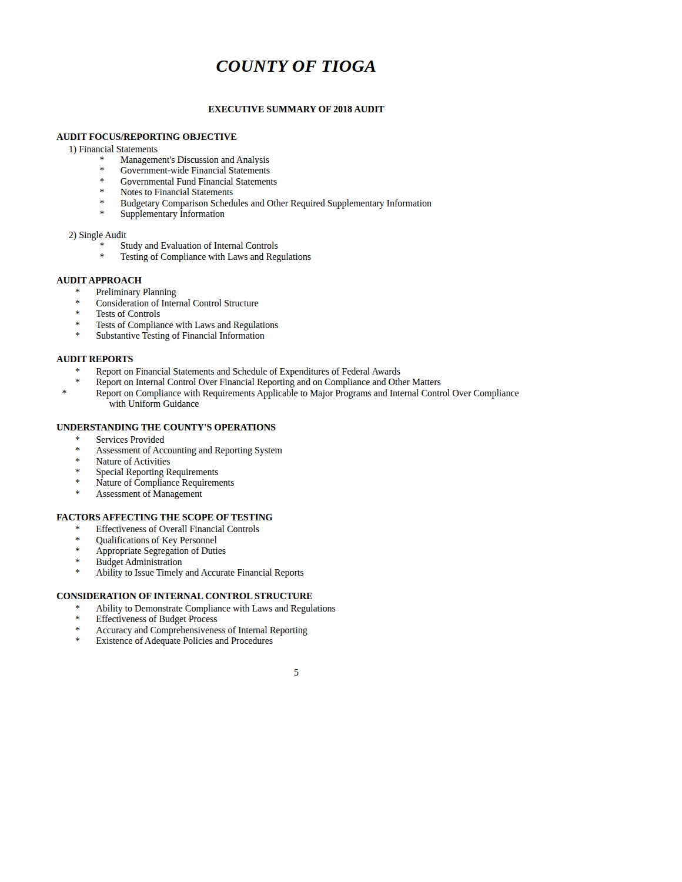COUNTY OF TIOGA
EXECUTIVE SUMMARY OF 2018 AUDIT
AUDIT FOCUS/REPORTING OBJECTIVE
1) Financial Statements
*Management's Discussion and Analysis
*Government-wide Financial Statements
*Governmental Fund Financial Statements
*Notes to Financial Statements
*Budgetary Comparison Schedules and Other Required Supplementary Information
*Supplementary Information
2) Single Audit
*Study and Evaluation of Internal Controls
*Testing of Compliance with Laws and Regulations
AUDIT APPROACH
*Preliminary Planning
*Consideration of Internal Control Structure
*Tests of Controls
*Tests of Compliance with Laws and Regulations
*Substantive Testing of Financial Information
AUDIT REPORTS
*Report on Financial Statements and Schedule of Expenditures of Federal Awards
*Report on Internal Control Over Financial Reporting and on Compliance and Other Matters
*Report on Compliance with Requirements Applicable to Major Programs and Internal Control Over Compliance with Uniform Guidance
UNDERSTANDING THE COUNTY'S OPERATIONS
*Services Provided
*Assessment of Accounting and Reporting System
*Nature of Activities
*Special Reporting Requirements
*Nature of Compliance Requirements
*Assessment of Management
FACTORS AFFECTING THE SCOPE OF TESTING
*Effectiveness of Overall Financial Controls
*Qualifications of Key Personnel
*Appropriate Segregation of Duties
*Budget Administration
*Ability to Issue Timely and Accurate Financial Reports
CONSIDERATION OF INTERNAL CONTROL STRUCTURE
*Ability to Demonstrate Compliance with Laws and Regulations
*Effectiveness of Budget Process
*Accuracy and Comprehensiveness of Internal Reporting
*Existence of Adequate Policies and Procedures
5